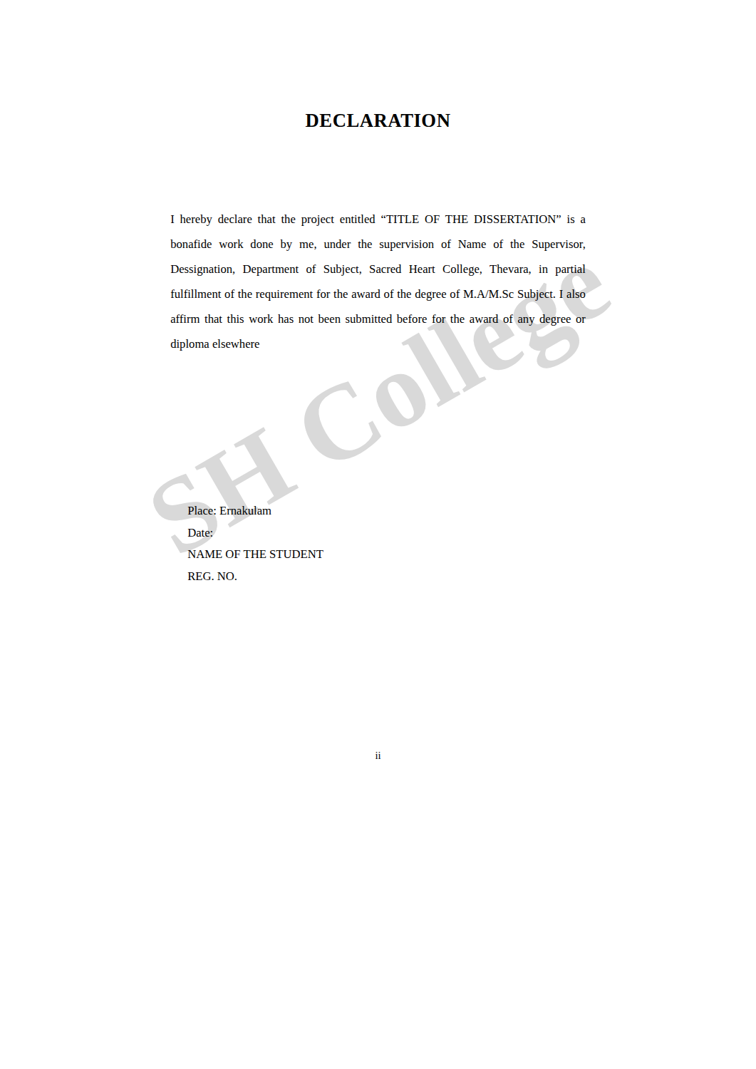SH College
DECLARATION
I hereby declare that the project entitled “TITLE OF THE DISSERTATION” is a bonafide work done by me, under the supervision of Name of the Supervisor, Dessignation, Department of Subject, Sacred Heart College, Thevara, in partial fulfillment of the requirement for the award of the degree of M.A/M.Sc Subject. I also affirm that this work has not been submitted before for the award of any degree or diploma elsewhere
Place: Ernakulam
Date:
NAME OF THE STUDENT
REG. NO.
ii